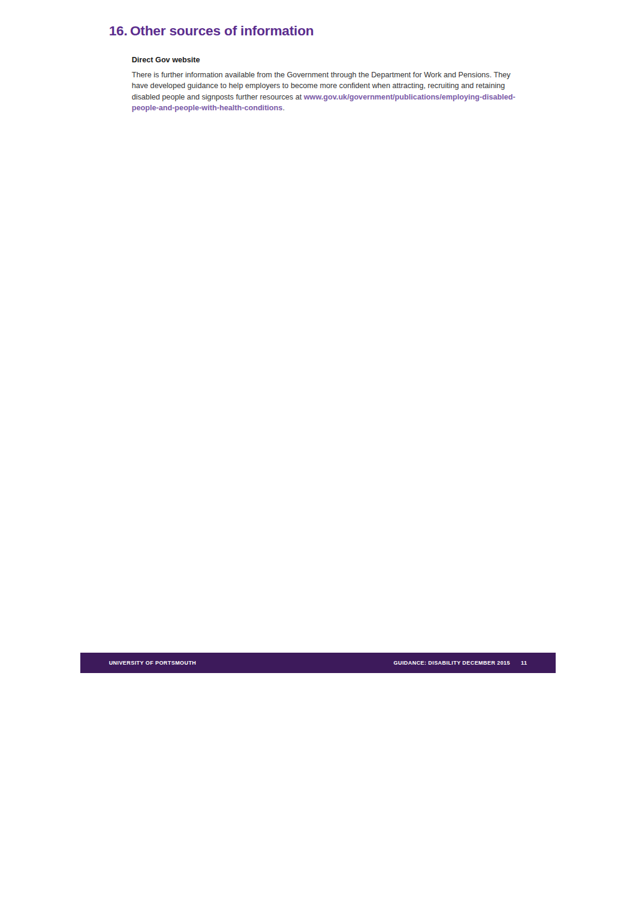16. Other sources of information
Direct Gov website
There is further information available from the Government through the Department for Work and Pensions. They have developed guidance to help employers to become more confident when attracting, recruiting and retaining disabled people and signposts further resources at www.gov.uk/government/publications/employing-disabled-people-and-people-with-health-conditions.
UNIVERSITY OF PORTSMOUTH GUIDANCE: DISABILITY DECEMBER 201511